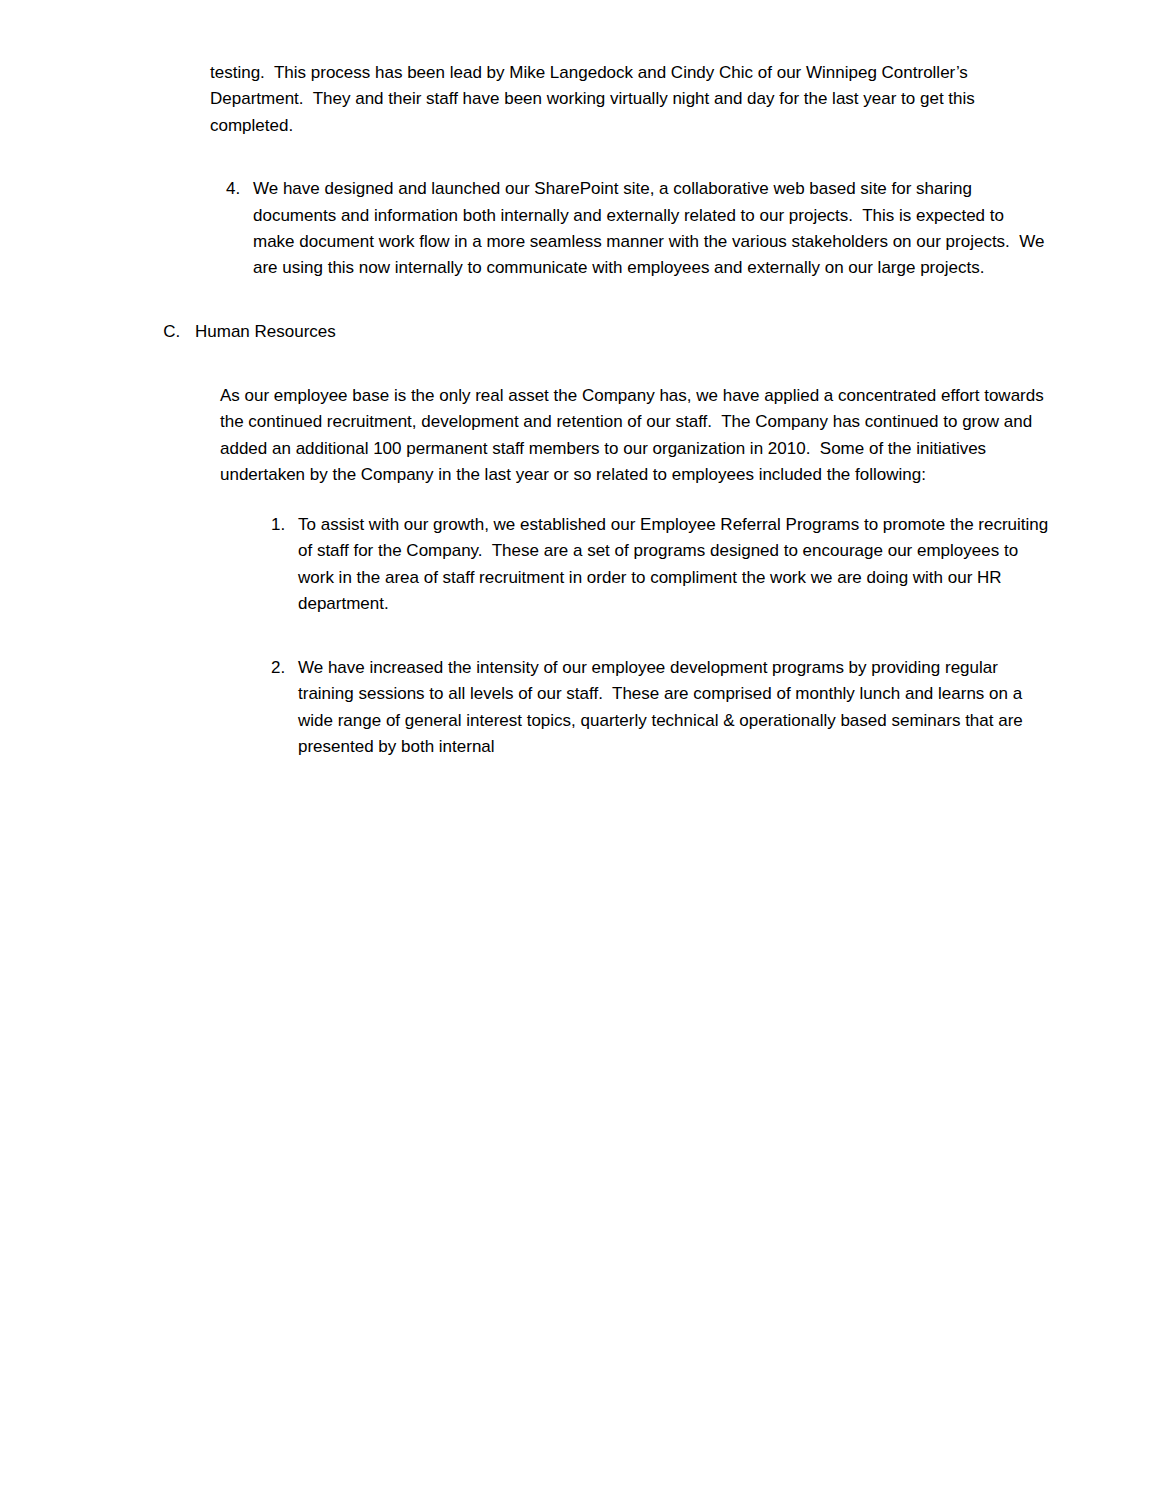testing. This process has been lead by Mike Langedock and Cindy Chic of our Winnipeg Controller’s Department. They and their staff have been working virtually night and day for the last year to get this completed.
We have designed and launched our SharePoint site, a collaborative web based site for sharing documents and information both internally and externally related to our projects. This is expected to make document work flow in a more seamless manner with the various stakeholders on our projects. We are using this now internally to communicate with employees and externally on our large projects.
Human Resources
As our employee base is the only real asset the Company has, we have applied a concentrated effort towards the continued recruitment, development and retention of our staff. The Company has continued to grow and added an additional 100 permanent staff members to our organization in 2010. Some of the initiatives undertaken by the Company in the last year or so related to employees included the following:
To assist with our growth, we established our Employee Referral Programs to promote the recruiting of staff for the Company. These are a set of programs designed to encourage our employees to work in the area of staff recruitment in order to compliment the work we are doing with our HR department.
We have increased the intensity of our employee development programs by providing regular training sessions to all levels of our staff. These are comprised of monthly lunch and learns on a wide range of general interest topics, quarterly technical & operationally based seminars that are presented by both internal